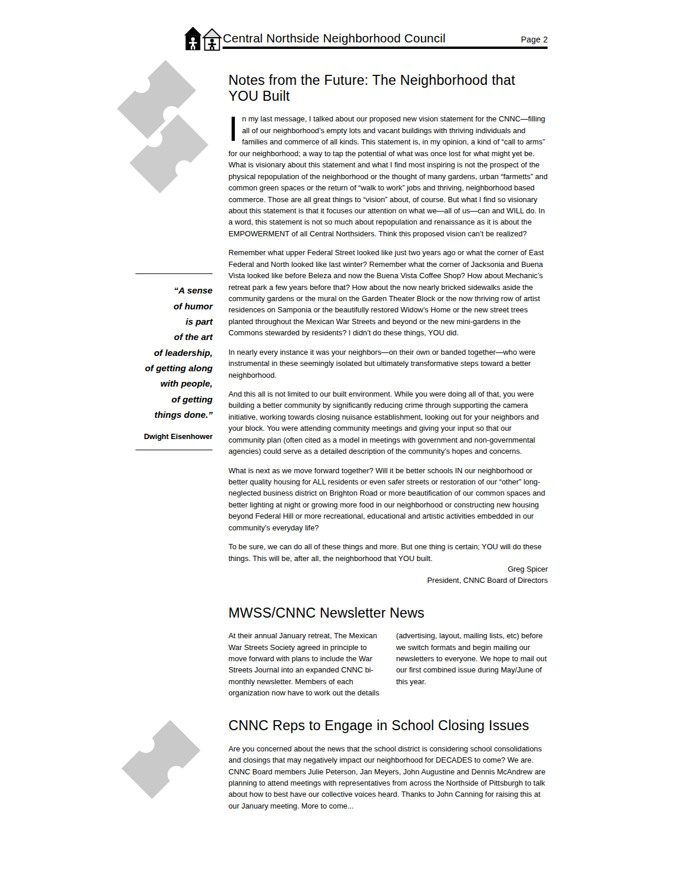Central Northside Neighborhood Council
Page 2
“A sense
of humor
is part
of the art
of leadership,
of getting along
with people,
of getting
things done.”
Dwight Eisenhower
Notes from the Future: The Neighborhood that YOU Built
In my last message, I talked about our proposed new vision statement for the CNNC—filling all of our neighborhood’s empty lots and vacant buildings with thriving individuals and families and commerce of all kinds. This statement is, in my opinion, a kind of “call to arms” for our neighborhood; a way to tap the potential of what was once lost for what might yet be. What is visionary about this statement and what I find most inspiring is not the prospect of the physical repopulation of the neighborhood or the thought of many gardens, urban “farmetts” and common green spaces or the return of “walk to work” jobs and thriving, neighborhood based commerce. Those are all great things to “vision” about, of course. But what I find so visionary about this statement is that it focuses our attention on what we—all of us—can and WILL do. In a word, this statement is not so much about repopulation and renaissance as it is about the EMPOWERMENT of all Central Northsiders. Think this proposed vision can’t be realized?
Remember what upper Federal Street looked like just two years ago or what the corner of East Federal and North looked like last winter? Remember what the corner of Jacksonia and Buena Vista looked like before Beleza and now the Buena Vista Coffee Shop? How about Mechanic’s retreat park a few years before that? How about the now nearly bricked sidewalks aside the community gardens or the mural on the Garden Theater Block or the now thriving row of artist residences on Samponia or the beautifully restored Widow’s Home or the new street trees planted throughout the Mexican War Streets and beyond or the new mini-gardens in the Commons stewarded by residents? I didn’t do these things, YOU did.
In nearly every instance it was your neighbors—on their own or banded together—who were instrumental in these seemingly isolated but ultimately transformative steps toward a better neighborhood.
And this all is not limited to our built environment. While you were doing all of that, you were building a better community by significantly reducing crime through supporting the camera initiative, working towards closing nuisance establishment, looking out for your neighbors and your block. You were attending community meetings and giving your input so that our community plan (often cited as a model in meetings with government and non-governmental agencies) could serve as a detailed description of the community’s hopes and concerns.
What is next as we move forward together? Will it be better schools IN our neighborhood or better quality housing for ALL residents or even safer streets or restoration of our “other” long-neglected business district on Brighton Road or more beautification of our common spaces and better lighting at night or growing more food in our neighborhood or constructing new housing beyond Federal Hill or more recreational, educational and artistic activities embedded in our community’s everyday life?
To be sure, we can do all of these things and more. But one thing is certain; YOU will do these things. This will be, after all, the neighborhood that YOU built. Greg Spicer
President, CNNC Board of Directors
MWSS/CNNC Newsletter News
At their annual January retreat, The Mexican War Streets Society agreed in principle to move forward with plans to include the War Streets Journal into an expanded CNNC bi-monthly newsletter. Members of each organization now have to work out the details (advertising, layout, mailing lists, etc) before we switch formats and begin mailing our newsletters to everyone. We hope to mail out our first combined issue during May/June of this year.
CNNC Reps to Engage in School Closing Issues
Are you concerned about the news that the school district is considering school consolidations and closings that may negatively impact our neighborhood for DECADES to come? We are. CNNC Board members Julie Peterson, Jan Meyers, John Augustine and Dennis McAndrew are planning to attend meetings with representatives from across the Northside of Pittsburgh to talk about how to best have our collective voices heard. Thanks to John Canning for raising this at our January meeting. More to come...